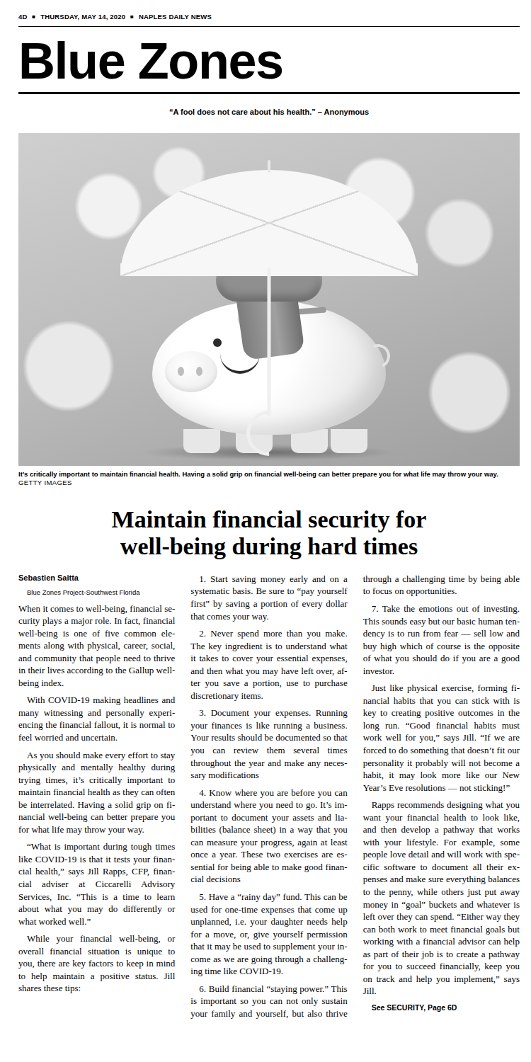4D ■ THURSDAY, MAY 14, 2020 ■ NAPLES DAILY NEWS
Blue Zones
“A fool does not care about his health.” – Anonymous
It’s critically important to maintain financial health. Having a solid grip on financial well-being can better prepare you for what life may throw your way. GETTY IMAGES
Maintain financial security for
well-being during hard times
Sebastien Saitta
Blue Zones Project-Southwest Florida
When it comes to well-being, financial security plays a major role. In fact, financial well-being is one of five common elements along with physical, career, social, and community that people need to thrive in their lives according to the Gallup well-being index.
With COVID-19 making headlines and many witnessing and personally experiencing the financial fallout, it is normal to feel worried and uncertain.
As you should make every effort to stay physically and mentally healthy during trying times, it’s critically important to maintain financial health as they can often be interrelated. Having a solid grip on financial well-being can better prepare you for what life may throw your way.
“What is important during tough times like COVID-19 is that it tests your financial health,” says Jill Rapps, CFP, financial adviser at Ciccarelli Advisory Services, Inc. “This is a time to learn about what you may do differently or what worked well.”
While your financial well-being, or overall financial situation is unique to you, there are key factors to keep in mind to help maintain a positive status. Jill shares these tips:
1. Start saving money early and on a systematic basis. Be sure to “pay yourself first” by saving a portion of every dollar that comes your way.
2. Never spend more than you make. The key ingredient is to understand what it takes to cover your essential expenses, and then what you may have left over, after you save a portion, use to purchase discretionary items.
3. Document your expenses. Running your finances is like running a business. Your results should be documented so that you can review them several times throughout the year and make any necessary modifications
4. Know where you are before you can understand where you need to go. It’s important to document your assets and liabilities (balance sheet) in a way that you can measure your progress, again at least once a year. These two exercises are essential for being able to make good financial decisions
5. Have a “rainy day” fund. This can be used for one-time expenses that come up unplanned, i.e. your daughter needs help for a move, or, give yourself permission that it may be used to supplement your income as we are going through a challenging time like COVID-19.
6. Build financial “staying power.” This is important so you can not only sustain your family and yourself, but also thrive through a challenging time by being able to focus on opportunities.
7. Take the emotions out of investing. This sounds easy but our basic human tendency is to run from fear — sell low and buy high which of course is the opposite of what you should do if you are a good investor.
Just like physical exercise, forming financial habits that you can stick with is key to creating positive outcomes in the long run. “Good financial habits must work well for you,” says Jill. “If we are forced to do something that doesn’t fit our personality it probably will not become a habit, it may look more like our New Year’s Eve resolutions — not sticking!”
Rapps recommends designing what you want your financial health to look like, and then develop a pathway that works with your lifestyle. For example, some people love detail and will work with specific software to document all their expenses and make sure everything balances to the penny, while others just put away money in “goal” buckets and whatever is left over they can spend. “Either way they can both work to meet financial goals but working with a financial advisor can help as part of their job is to create a pathway for you to succeed financially, keep you on track and help you implement,” says Jill.
See SECURITY, Page 6D